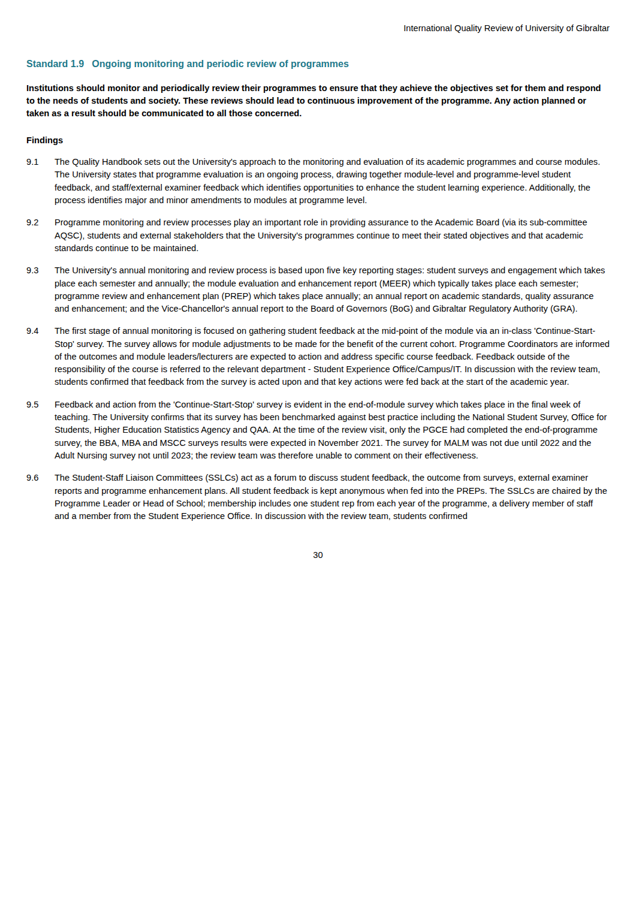International Quality Review of University of Gibraltar
Standard 1.9 Ongoing monitoring and periodic review of programmes
Institutions should monitor and periodically review their programmes to ensure that they achieve the objectives set for them and respond to the needs of students and society. These reviews should lead to continuous improvement of the programme. Any action planned or taken as a result should be communicated to all those concerned.
Findings
9.1
The Quality Handbook sets out the University's approach to the monitoring and evaluation of its academic programmes and course modules. The University states that programme evaluation is an ongoing process, drawing together module-level and programme-level student feedback, and staff/external examiner feedback which identifies opportunities to enhance the student learning experience. Additionally, the process identifies major and minor amendments to modules at programme level.
9.2
Programme monitoring and review processes play an important role in providing assurance to the Academic Board (via its sub-committee AQSC), students and external stakeholders that the University's programmes continue to meet their stated objectives and that academic standards continue to be maintained.
9.3
The University's annual monitoring and review process is based upon five key reporting stages: student surveys and engagement which takes place each semester and annually; the module evaluation and enhancement report (MEER) which typically takes place each semester; programme review and enhancement plan (PREP) which takes place annually; an annual report on academic standards, quality assurance and enhancement; and the Vice-Chancellor's annual report to the Board of Governors (BoG) and Gibraltar Regulatory Authority (GRA).
9.4
The first stage of annual monitoring is focused on gathering student feedback at the mid-point of the module via an in-class 'Continue-Start-Stop' survey. The survey allows for module adjustments to be made for the benefit of the current cohort. Programme Coordinators are informed of the outcomes and module leaders/lecturers are expected to action and address specific course feedback. Feedback outside of the responsibility of the course is referred to the relevant department - Student Experience Office/Campus/IT. In discussion with the review team, students confirmed that feedback from the survey is acted upon and that key actions were fed back at the start of the academic year.
9.5
Feedback and action from the 'Continue-Start-Stop' survey is evident in the end-of-module survey which takes place in the final week of teaching. The University confirms that its survey has been benchmarked against best practice including the National Student Survey, Office for Students, Higher Education Statistics Agency and QAA. At the time of the review visit, only the PGCE had completed the end-of-programme survey, the BBA, MBA and MSCC surveys results were expected in November 2021. The survey for MALM was not due until 2022 and the Adult Nursing survey not until 2023; the review team was therefore unable to comment on their effectiveness.
9.6
The Student-Staff Liaison Committees (SSLCs) act as a forum to discuss student feedback, the outcome from surveys, external examiner reports and programme enhancement plans. All student feedback is kept anonymous when fed into the PREPs. The SSLCs are chaired by the Programme Leader or Head of School; membership includes one student rep from each year of the programme, a delivery member of staff and a member from the Student Experience Office. In discussion with the review team, students confirmed
30